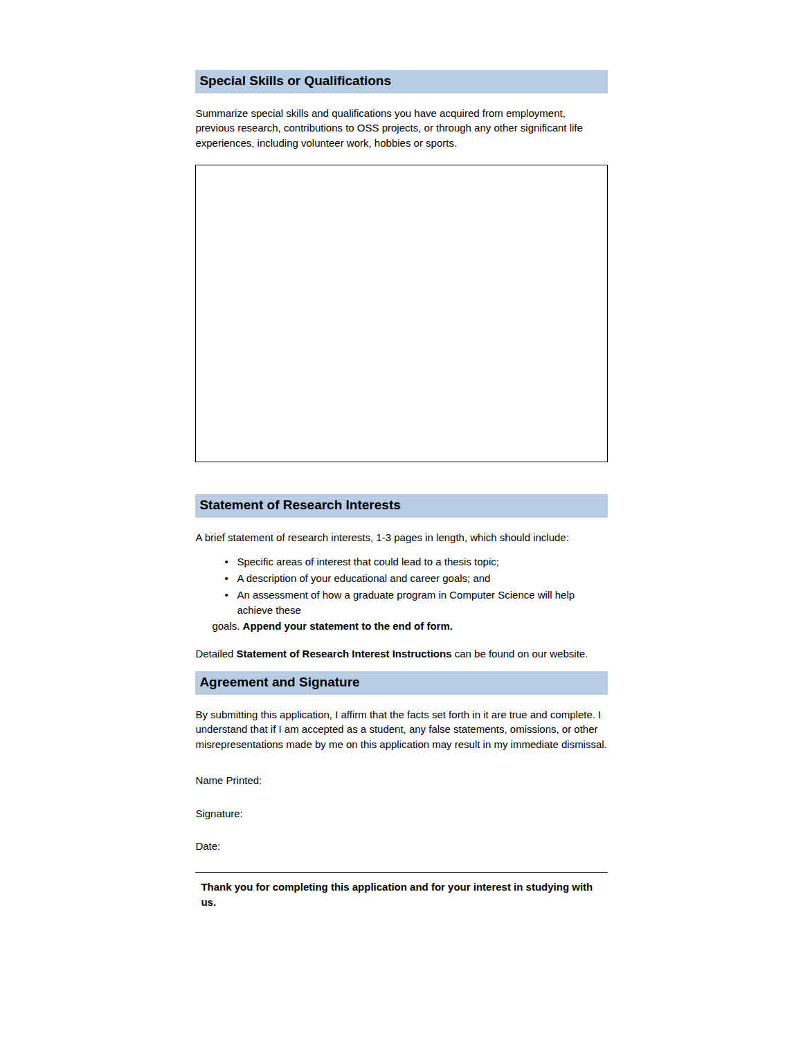Special Skills or Qualifications
Summarize special skills and qualifications you have acquired from employment, previous research, contributions to OSS projects, or through any other significant life experiences, including volunteer work, hobbies or sports.
Statement of Research Interests
A brief statement of research interests, 1-3 pages in length, which should include:
Specific areas of interest that could lead to a thesis topic;
A description of your educational and career goals; and
An assessment of how a graduate program in Computer Science will help achieve these
goals. Append your statement to the end of form.
Detailed Statement of Research Interest Instructions can be found on our website.
Agreement and Signature
By submitting this application, I affirm that the facts set forth in it are true and complete. I understand that if I am accepted as a student, any false statements, omissions, or other misrepresentations made by me on this application may result in my immediate dismissal.
Name Printed:
Signature:
Date:
Thank you for completing this application and for your interest in studying with us.